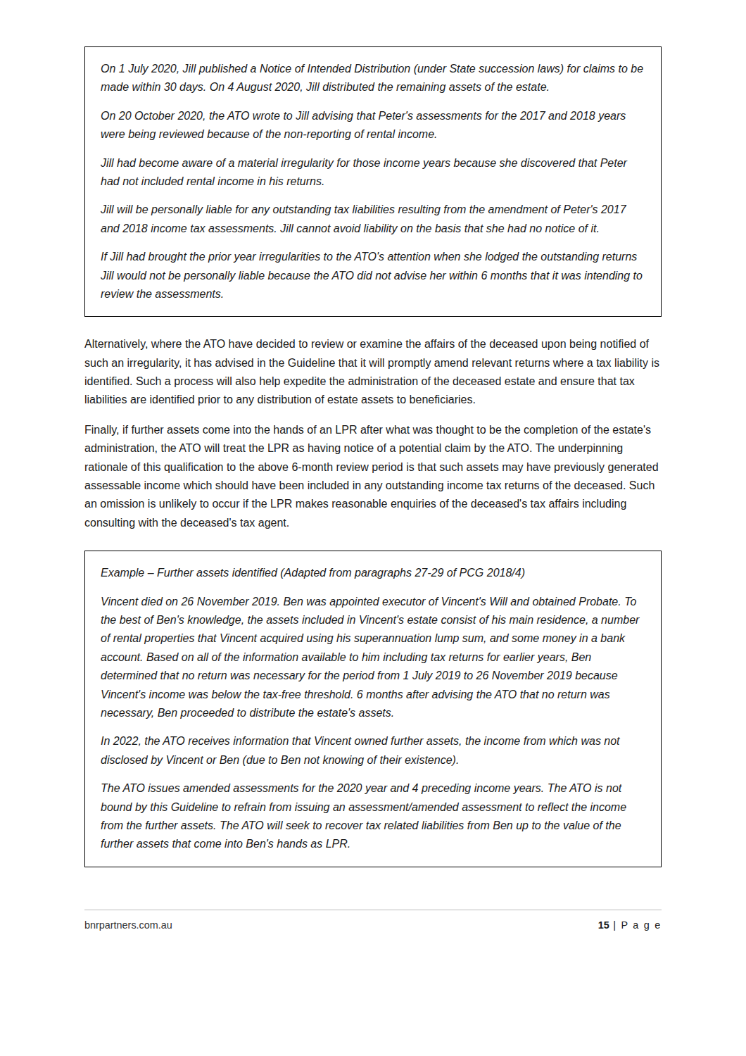On 1 July 2020, Jill published a Notice of Intended Distribution (under State succession laws) for claims to be made within 30 days. On 4 August 2020, Jill distributed the remaining assets of the estate.
On 20 October 2020, the ATO wrote to Jill advising that Peter's assessments for the 2017 and 2018 years were being reviewed because of the non-reporting of rental income.
Jill had become aware of a material irregularity for those income years because she discovered that Peter had not included rental income in his returns.
Jill will be personally liable for any outstanding tax liabilities resulting from the amendment of Peter's 2017 and 2018 income tax assessments. Jill cannot avoid liability on the basis that she had no notice of it.
If Jill had brought the prior year irregularities to the ATO's attention when she lodged the outstanding returns Jill would not be personally liable because the ATO did not advise her within 6 months that it was intending to review the assessments.
Alternatively, where the ATO have decided to review or examine the affairs of the deceased upon being notified of such an irregularity, it has advised in the Guideline that it will promptly amend relevant returns where a tax liability is identified. Such a process will also help expedite the administration of the deceased estate and ensure that tax liabilities are identified prior to any distribution of estate assets to beneficiaries.
Finally, if further assets come into the hands of an LPR after what was thought to be the completion of the estate's administration, the ATO will treat the LPR as having notice of a potential claim by the ATO. The underpinning rationale of this qualification to the above 6-month review period is that such assets may have previously generated assessable income which should have been included in any outstanding income tax returns of the deceased. Such an omission is unlikely to occur if the LPR makes reasonable enquiries of the deceased's tax affairs including consulting with the deceased's tax agent.
Example – Further assets identified (Adapted from paragraphs 27-29 of PCG 2018/4)
Vincent died on 26 November 2019. Ben was appointed executor of Vincent's Will and obtained Probate. To the best of Ben's knowledge, the assets included in Vincent's estate consist of his main residence, a number of rental properties that Vincent acquired using his superannuation lump sum, and some money in a bank account. Based on all of the information available to him including tax returns for earlier years, Ben determined that no return was necessary for the period from 1 July 2019 to 26 November 2019 because Vincent's income was below the tax-free threshold. 6 months after advising the ATO that no return was necessary, Ben proceeded to distribute the estate's assets.
In 2022, the ATO receives information that Vincent owned further assets, the income from which was not disclosed by Vincent or Ben (due to Ben not knowing of their existence).
The ATO issues amended assessments for the 2020 year and 4 preceding income years. The ATO is not bound by this Guideline to refrain from issuing an assessment/amended assessment to reflect the income from the further assets. The ATO will seek to recover tax related liabilities from Ben up to the value of the further assets that come into Ben's hands as LPR.
bnrpartners.com.au 15 | P a g e